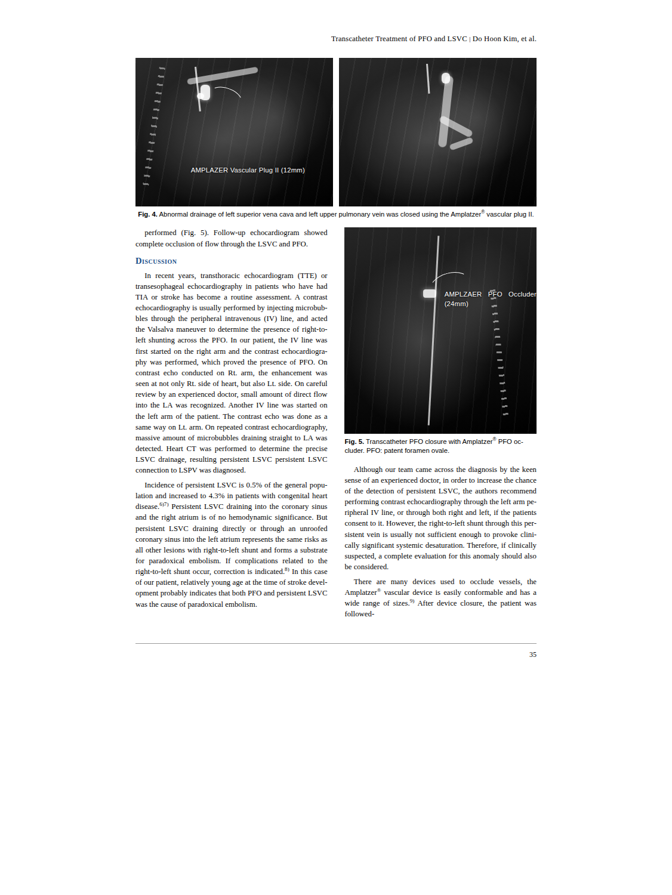Transcatheter Treatment of PFO and LSVC | Do Hoon Kim, et al.
AMPLAZER Vascular Plug II (12mm)
Fig. 4. Abnormal drainage of left superior vena cava and left upper pulmonary vein was closed using the Amplatzer® vascular plug II.
performed (Fig. 5). Follow-up echocardiogram showed complete occlusion of flow through the LSVC and PFO.
Discussion
In recent years, transthoracic echocardiogram (TTE) or transesophageal echocardiography in patients who have had TIA or stroke has become a routine assessment. A contrast echocardiography is usually performed by injecting microbubbles through the peripheral intravenous (IV) line, and acted the Valsalva maneuver to determine the presence of right-to-left shunting across the PFO. In our patient, the IV line was first started on the right arm and the contrast echocardiography was performed, which proved the presence of PFO. On contrast echo conducted on Rt. arm, the enhancement was seen at not only Rt. side of heart, but also Lt. side. On careful review by an experienced doctor, small amount of direct flow into the LA was recognized. Another IV line was started on the left arm of the patient. The contrast echo was done as a same way on Lt. arm. On repeated contrast echocardiography, massive amount of microbubbles draining straight to LA was detected. Heart CT was performed to determine the precise LSVC drainage, resulting persistent LSVC persistent LSVC connection to LSPV was diagnosed.
Incidence of persistent LSVC is 0.5% of the general population and increased to 4.3% in patients with congenital heart disease.6)7) Persistent LSVC draining into the coronary sinus and the right atrium is of no hemodynamic significance. But persistent LSVC draining directly or through an unroofed coronary sinus into the left atrium represents the same risks as all other lesions with right-to-left shunt and forms a substrate for paradoxical embolism. If complications related to the right-to-left shunt occur, correction is indicated.8) In this case of our patient, relatively young age at the time of stroke development probably indicates that both PFO and persistent LSVC was the cause of paradoxical embolism.
AMPLZAER PFO Occluder (24mm)
Fig. 5. Transcatheter PFO closure with Amplatzer® PFO occluder. PFO: patent foramen ovale.
Although our team came across the diagnosis by the keen sense of an experienced doctor, in order to increase the chance of the detection of persistent LSVC, the authors recommend performing contrast echocardiography through the left arm peripheral IV line, or through both right and left, if the patients consent to it. However, the right-to-left shunt through this persistent vein is usually not sufficient enough to provoke clinically significant systemic desaturation. Therefore, if clinically suspected, a complete evaluation for this anomaly should also be considered.
There are many devices used to occlude vessels, the Amplatzer® vascular device is easily conformable and has a wide range of sizes.9) After device closure, the patient was followed-
35